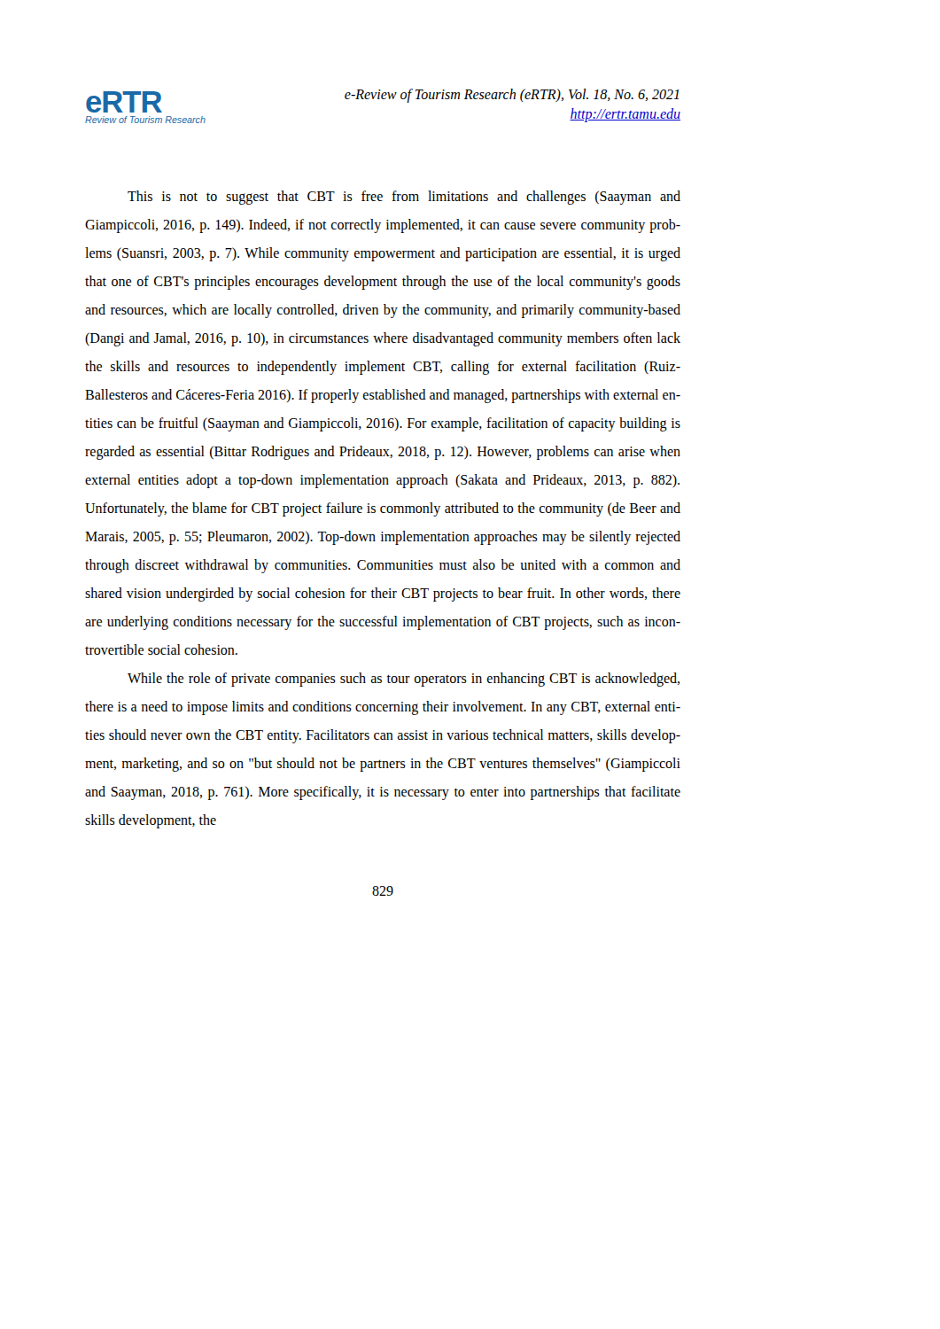eRTR
Review of Tourism Research
e-Review of Tourism Research (eRTR), Vol. 18, No. 6, 2021
http://ertr.tamu.edu
This is not to suggest that CBT is free from limitations and challenges (Saayman and Giampiccoli, 2016, p. 149). Indeed, if not correctly implemented, it can cause severe community problems (Suansri, 2003, p. 7). While community empowerment and participation are essential, it is urged that one of CBT's principles encourages development through the use of the local community's goods and resources, which are locally controlled, driven by the community, and primarily community-based (Dangi and Jamal, 2016, p. 10), in circumstances where disadvantaged community members often lack the skills and resources to independently implement CBT, calling for external facilitation (Ruiz-Ballesteros and Cáceres-Feria 2016). If properly established and managed, partnerships with external entities can be fruitful (Saayman and Giampiccoli, 2016). For example, facilitation of capacity building is regarded as essential (Bittar Rodrigues and Prideaux, 2018, p. 12). However, problems can arise when external entities adopt a top-down implementation approach (Sakata and Prideaux, 2013, p. 882). Unfortunately, the blame for CBT project failure is commonly attributed to the community (de Beer and Marais, 2005, p. 55; Pleumaron, 2002). Top-down implementation approaches may be silently rejected through discreet withdrawal by communities. Communities must also be united with a common and shared vision undergirded by social cohesion for their CBT projects to bear fruit. In other words, there are underlying conditions necessary for the successful implementation of CBT projects, such as incontrovertible social cohesion.
While the role of private companies such as tour operators in enhancing CBT is acknowledged, there is a need to impose limits and conditions concerning their involvement. In any CBT, external entities should never own the CBT entity. Facilitators can assist in various technical matters, skills development, marketing, and so on "but should not be partners in the CBT ventures themselves" (Giampiccoli and Saayman, 2018, p. 761). More specifically, it is necessary to enter into partnerships that facilitate skills development, the
829